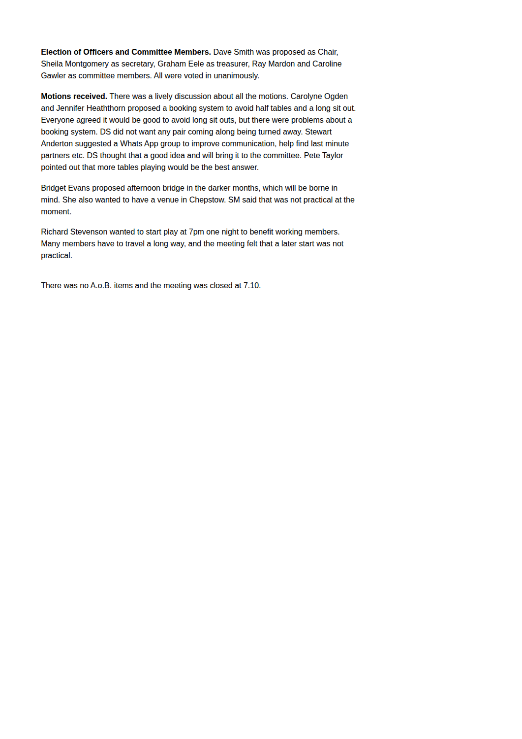Election of Officers and Committee Members. Dave Smith was proposed as Chair, Sheila Montgomery as secretary, Graham Eele as treasurer, Ray Mardon and Caroline Gawler as committee members. All were voted in unanimously.
Motions received. There was a lively discussion about all the motions. Carolyne Ogden and Jennifer Heaththorn proposed a booking system to avoid half tables and a long sit out. Everyone agreed it would be good to avoid long sit outs, but there were problems about a booking system. DS did not want any pair coming along being turned away. Stewart Anderton suggested a Whats App group to improve communication, help find last minute partners etc. DS thought that a good idea and will bring it to the committee. Pete Taylor pointed out that more tables playing would be the best answer.
Bridget Evans proposed afternoon bridge in the darker months, which will be borne in mind. She also wanted to have a venue in Chepstow. SM said that was not practical at the moment.
Richard Stevenson wanted to start play at 7pm one night to benefit working members. Many members have to travel a long way, and the meeting felt that a later start was not practical.
There was no A.o.B. items and the meeting was closed at 7.10.